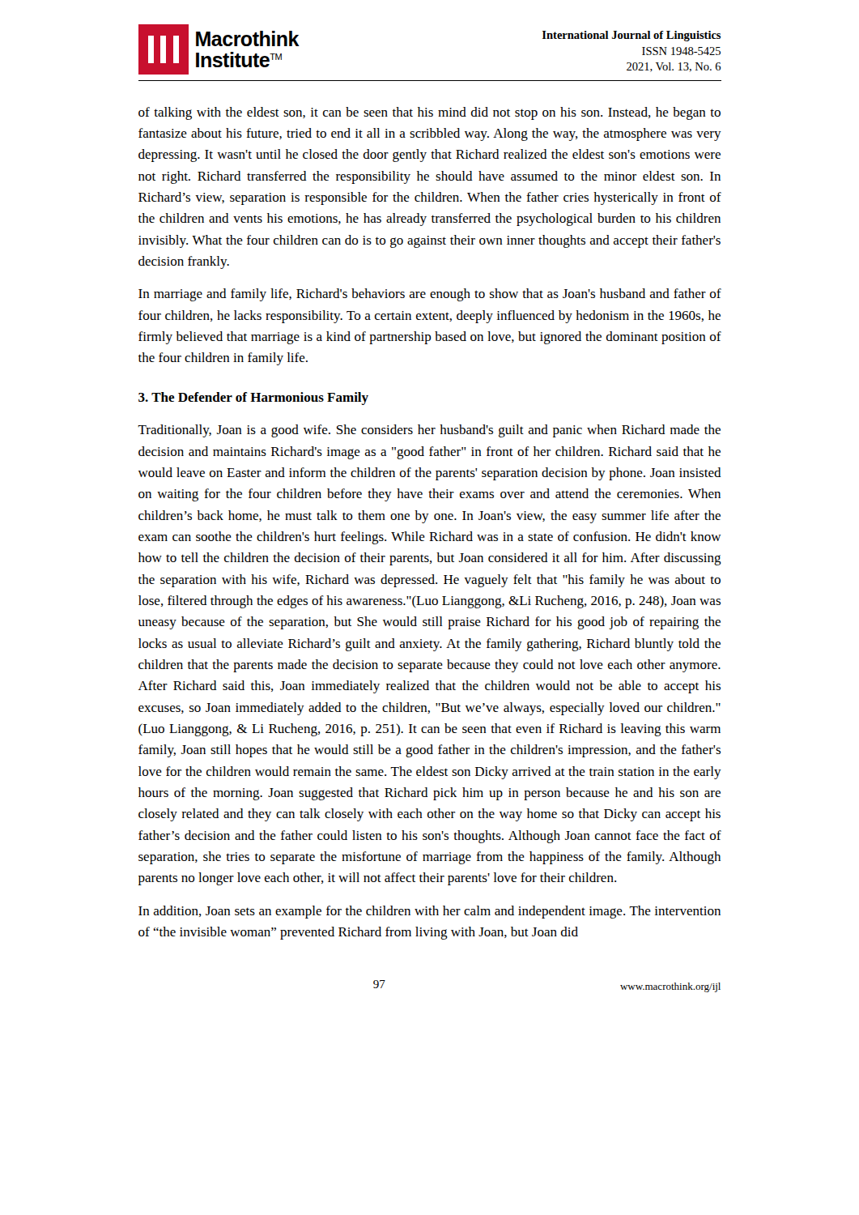Macrothink
InstituteTM
International Journal of Linguistics
ISSN 1948-5425
2021, Vol. 13, No. 6
of talking with the eldest son, it can be seen that his mind did not stop on his son. Instead, he began to fantasize about his future, tried to end it all in a scribbled way. Along the way, the atmosphere was very depressing. It wasn't until he closed the door gently that Richard realized the eldest son's emotions were not right. Richard transferred the responsibility he should have assumed to the minor eldest son. In Richard’s view, separation is responsible for the children. When the father cries hysterically in front of the children and vents his emotions, he has already transferred the psychological burden to his children invisibly. What the four children can do is to go against their own inner thoughts and accept their father's decision frankly.
In marriage and family life, Richard's behaviors are enough to show that as Joan's husband and father of four children, he lacks responsibility. To a certain extent, deeply influenced by hedonism in the 1960s, he firmly believed that marriage is a kind of partnership based on love, but ignored the dominant position of the four children in family life.
3. The Defender of Harmonious Family
Traditionally, Joan is a good wife. She considers her husband's guilt and panic when Richard made the decision and maintains Richard's image as a "good father" in front of her children. Richard said that he would leave on Easter and inform the children of the parents' separation decision by phone. Joan insisted on waiting for the four children before they have their exams over and attend the ceremonies. When children’s back home, he must talk to them one by one. In Joan's view, the easy summer life after the exam can soothe the children's hurt feelings. While Richard was in a state of confusion. He didn't know how to tell the children the decision of their parents, but Joan considered it all for him. After discussing the separation with his wife, Richard was depressed. He vaguely felt that "his family he was about to lose, filtered through the edges of his awareness."(Luo Lianggong, &Li Rucheng, 2016, p. 248), Joan was uneasy because of the separation, but She would still praise Richard for his good job of repairing the locks as usual to alleviate Richard’s guilt and anxiety. At the family gathering, Richard bluntly told the children that the parents made the decision to separate because they could not love each other anymore. After Richard said this, Joan immediately realized that the children would not be able to accept his excuses, so Joan immediately added to the children, "But we’ve always, especially loved our children."(Luo Lianggong, & Li Rucheng, 2016, p. 251). It can be seen that even if Richard is leaving this warm family, Joan still hopes that he would still be a good father in the children's impression, and the father's love for the children would remain the same. The eldest son Dicky arrived at the train station in the early hours of the morning. Joan suggested that Richard pick him up in person because he and his son are closely related and they can talk closely with each other on the way home so that Dicky can accept his father’s decision and the father could listen to his son's thoughts. Although Joan cannot face the fact of separation, she tries to separate the misfortune of marriage from the happiness of the family. Although parents no longer love each other, it will not affect their parents' love for their children.
In addition, Joan sets an example for the children with her calm and independent image. The intervention of “the invisible woman” prevented Richard from living with Joan, but Joan did
97
www.macrothink.org/ijl